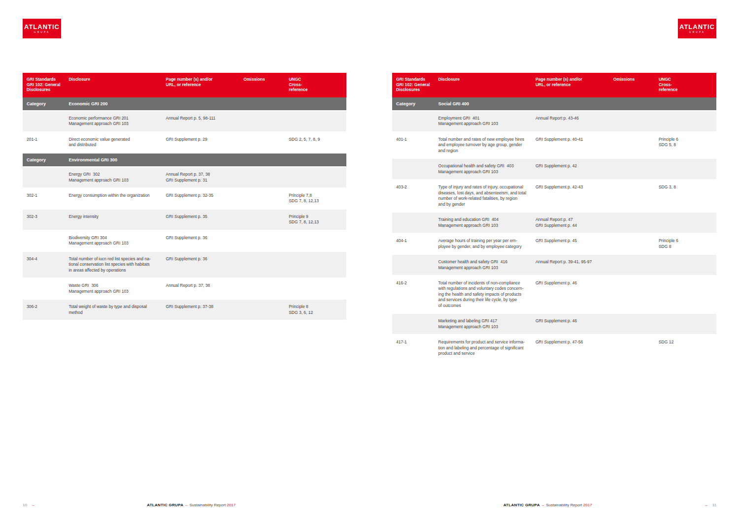ATLANTIC GRUPA
| GRI Standards GRI 102: General Disclosures | Disclosure | Page number (s) and/or URL, or reference | Omissions | UNGC Cross- reference |
| --- | --- | --- | --- | --- |
| Category | Economic GRI 200 |
| | Economic performance GRI 201 Management approach GRI 103 | Annual Report p. 5, 98-111 | | |
| 201-1 | Direct economic value generated and distributed | GRI Supplement p. 29 | | SDG 2, 5, 7, 8, 9 |
| Category | Environmental GRI 300 |
| | Energy GRI 302 Management approach GRI 103 | Annual Report p. 37, 38 GRI Supplement p. 31 | | |
| 302-1 | Energy consumption within the organization | GRI Supplement p. 32-35 | | Principle 7,8 SDG 7, 8, 12,13 |
| 302-3 | Energy intensity | GRI Supplement p. 35 | | Principle 9 SDG 7, 8, 12,13 |
| | Biodiversity GRI 304 Management approach GRI 103 | GRI Supplement p. 36 | | |
| 304-4 | Total number of iucn red list species and na- tional conservation list species with habitats in areas affected by operations | GRI Supplement p. 36 | | |
| | Waste GRI 306 Management approach GRI 103 | Annual Report p. 37, 38 | | |
| 306-2 | Total weight of waste by type and disposal method | GRI Supplement p. 37-38 | | Principle 8 SDG 3, 6, 12 |
10– ATLANTIC GRUPA – Sustainability Report 2017
ATLANTIC GRUPA
| GRI Standards GRI 102: General Disclosures | Disclosure | Page number (s) and/or URL, or reference | Omissions | UNGC Cross- reference |
| --- | --- | --- | --- | --- |
| Category | Social GRI 400 |
| | Employment GRI 401 Management approach GRI 103 | Annual Report p. 43-46 | | |
| 401-1 | Total number and rates of new employee hires and employee turnover by age group, gender and region | GRI Supplement p. 40-41 | | Principle 6 SDG 5, 8 |
| | Occupational health and safety GRI 403 Management approach GRI 103 | GRI Supplement p. 42 | | |
| 403-2 | Type of injury and rates of injury, occupational diseases, lost days, and absenteeism, and total number of work-related fatalities, by region and by gender | GRI Supplement p. 42-43 | | SDG 3, 8 |
| | Training and education GRI 404 Management approach GRI 103 | Annual Report p. 47 GRI Supplement p. 44 | | |
| 404-1 | Average hours of training per year per em- ployee by gender, and by employee category | GRI Supplement p. 45 | | Principle 6 SDG 8 |
| | Customer health and safety GRI 416 Management approach GRI 103 | Annual Report p. 39-41, 95-97 | | |
| 416-2 | Total number of incidents of non-compliance with regulations and voluntary codes concern- ing the health and safety impacts of products and services during their life cycle, by type of outcomes | GRI Supplement p. 46 | | |
| | Marketing and labeling GRI 417 Management approach GRI 103 | GRI Supplement p. 46 | | |
| 417-1 | Requirements for product and service informa- tion and labeling and percentage of significant product and service | GRI Supplement p. 47-56 | | SDG 12 |
ATLANTIC GRUPA – Sustainability Report 2017 –11